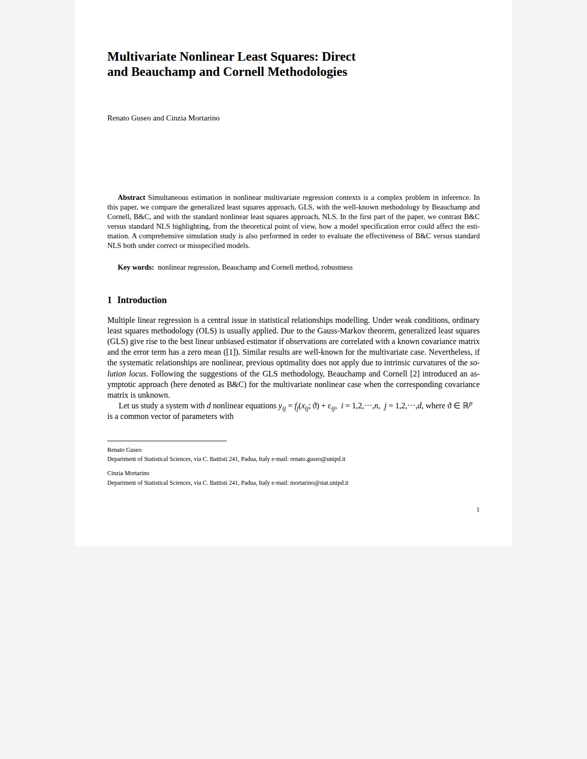Multivariate Nonlinear Least Squares: Direct
and Beauchamp and Cornell Methodologies
Renato Guseo and Cinzia Mortarino
Abstract Simultaneous estimation in nonlinear multivariate regression contexts is a complex problem in inference. In this paper, we compare the generalized least squares approach, GLS, with the well-known methodology by Beauchamp and Cornell, B&C, and with the standard nonlinear least squares approach, NLS. In the first part of the paper, we contrast B&C versus standard NLS highlighting, from the theoretical point of view, how a model specification error could affect the estimation. A comprehensive simulation study is also performed in order to evaluate the effectiveness of B&C versus standard NLS both under correct or misspecified models.
Key words: nonlinear regression, Beauchamp and Cornell method, robustness
1 Introduction
Multiple linear regression is a central issue in statistical relationships modelling. Under weak conditions, ordinary least squares methodology (OLS) is usually applied. Due to the Gauss-Markov theorem, generalized least squares (GLS) give rise to the best linear unbiased estimator if observations are correlated with a known covariance matrix and the error term has a zero mean ([1]). Similar results are well-known for the multivariate case. Nevertheless, if the systematic relationships are nonlinear, previous optimality does not apply due to intrinsic curvatures of the solution locus. Following the suggestions of the GLS methodology, Beauchamp and Cornell [2] introduced an asymptotic approach (here denoted as B&C) for the multivariate nonlinear case when the corresponding covariance matrix is unknown.
Let us study a system with d nonlinear equations yij = fj(xij; ϑ) + εij, i = 1,2,···,n, j = 1,2,···,d, where ϑ ∈ ℝp is a common vector of parameters with
Renato Guseo
Department of Statistical Sciences, via C. Battisti 241, Padua, Italy e-mail: renato.guseo@unipd.it
Cinzia Mortarino
Department of Statistical Sciences, via C. Battisti 241, Padua, Italy e-mail: mortarino@stat.unipd.it
1